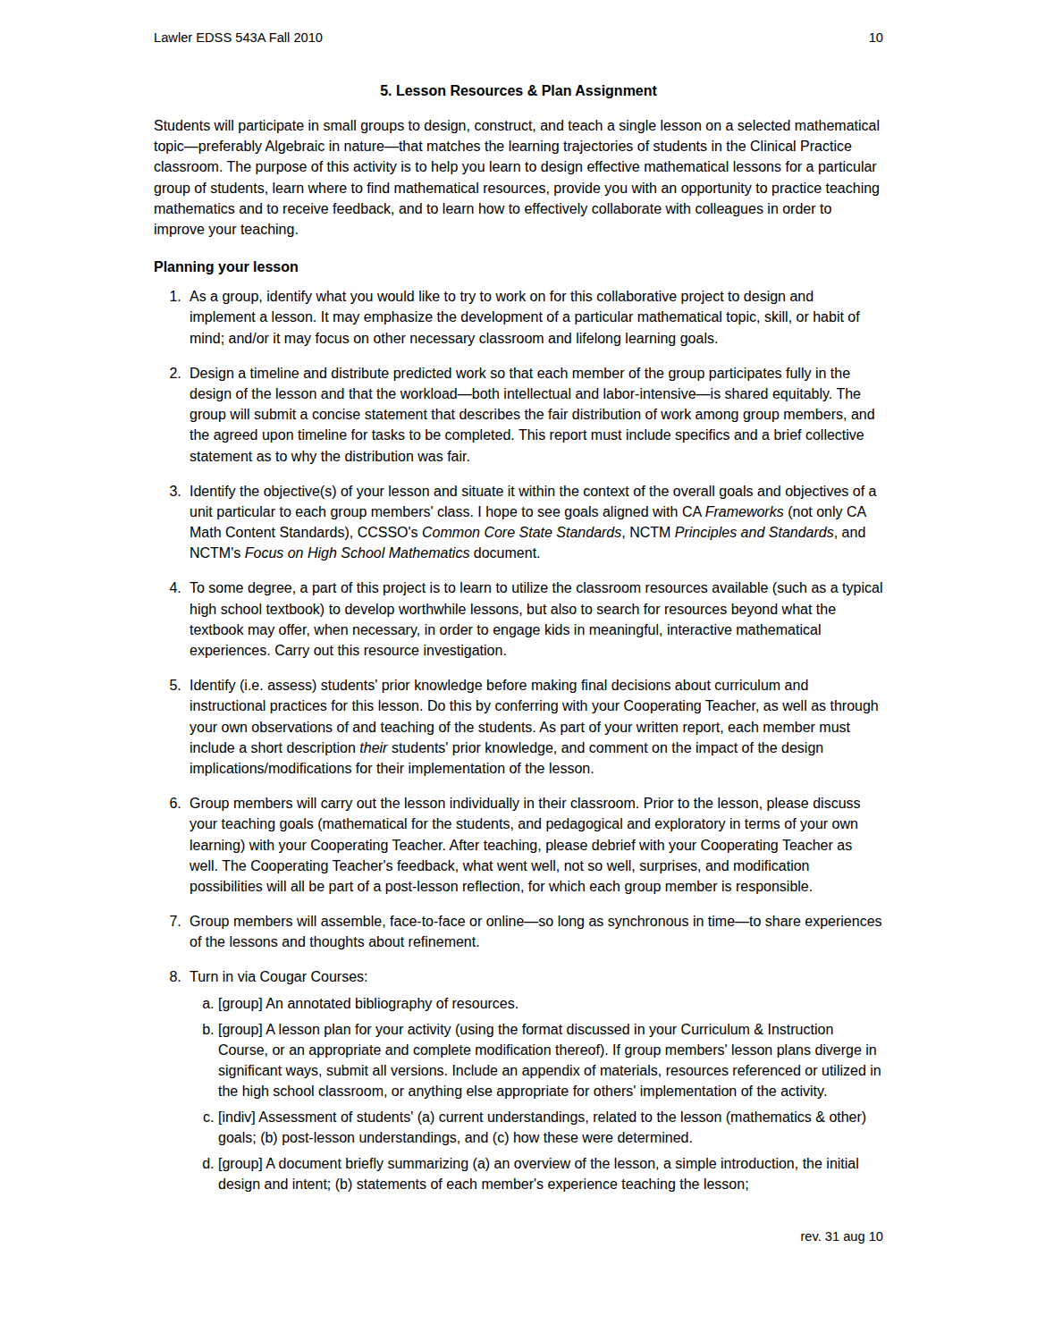Lawler EDSS 543A Fall 2010 10
5. Lesson Resources & Plan Assignment
Students will participate in small groups to design, construct, and teach a single lesson on a selected mathematical topic—preferably Algebraic in nature—that matches the learning trajectories of students in the Clinical Practice classroom. The purpose of this activity is to help you learn to design effective mathematical lessons for a particular group of students, learn where to find mathematical resources, provide you with an opportunity to practice teaching mathematics and to receive feedback, and to learn how to effectively collaborate with colleagues in order to improve your teaching.
Planning your lesson
As a group, identify what you would like to try to work on for this collaborative project to design and implement a lesson. It may emphasize the development of a particular mathematical topic, skill, or habit of mind; and/or it may focus on other necessary classroom and lifelong learning goals.
Design a timeline and distribute predicted work so that each member of the group participates fully in the design of the lesson and that the workload—both intellectual and labor-intensive—is shared equitably. The group will submit a concise statement that describes the fair distribution of work among group members, and the agreed upon timeline for tasks to be completed. This report must include specifics and a brief collective statement as to why the distribution was fair.
Identify the objective(s) of your lesson and situate it within the context of the overall goals and objectives of a unit particular to each group members' class. I hope to see goals aligned with CA Frameworks (not only CA Math Content Standards), CCSSO's Common Core State Standards, NCTM Principles and Standards, and NCTM's Focus on High School Mathematics document.
To some degree, a part of this project is to learn to utilize the classroom resources available (such as a typical high school textbook) to develop worthwhile lessons, but also to search for resources beyond what the textbook may offer, when necessary, in order to engage kids in meaningful, interactive mathematical experiences. Carry out this resource investigation.
Identify (i.e. assess) students' prior knowledge before making final decisions about curriculum and instructional practices for this lesson. Do this by conferring with your Cooperating Teacher, as well as through your own observations of and teaching of the students. As part of your written report, each member must include a short description their students' prior knowledge, and comment on the impact of the design implications/modifications for their implementation of the lesson.
Group members will carry out the lesson individually in their classroom. Prior to the lesson, please discuss your teaching goals (mathematical for the students, and pedagogical and exploratory in terms of your own learning) with your Cooperating Teacher. After teaching, please debrief with your Cooperating Teacher as well. The Cooperating Teacher's feedback, what went well, not so well, surprises, and modification possibilities will all be part of a post-lesson reflection, for which each group member is responsible.
Group members will assemble, face-to-face or online—so long as synchronous in time—to share experiences of the lessons and thoughts about refinement.
Turn in via Cougar Courses:
[group] An annotated bibliography of resources.
[group] A lesson plan for your activity (using the format discussed in your Curriculum & Instruction Course, or an appropriate and complete modification thereof). If group members' lesson plans diverge in significant ways, submit all versions. Include an appendix of materials, resources referenced or utilized in the high school classroom, or anything else appropriate for others' implementation of the activity.
[indiv] Assessment of students' (a) current understandings, related to the lesson (mathematics & other) goals; (b) post-lesson understandings, and (c) how these were determined.
[group] A document briefly summarizing (a) an overview of the lesson, a simple introduction, the initial design and intent; (b) statements of each member's experience teaching the lesson;
rev. 31 aug 10